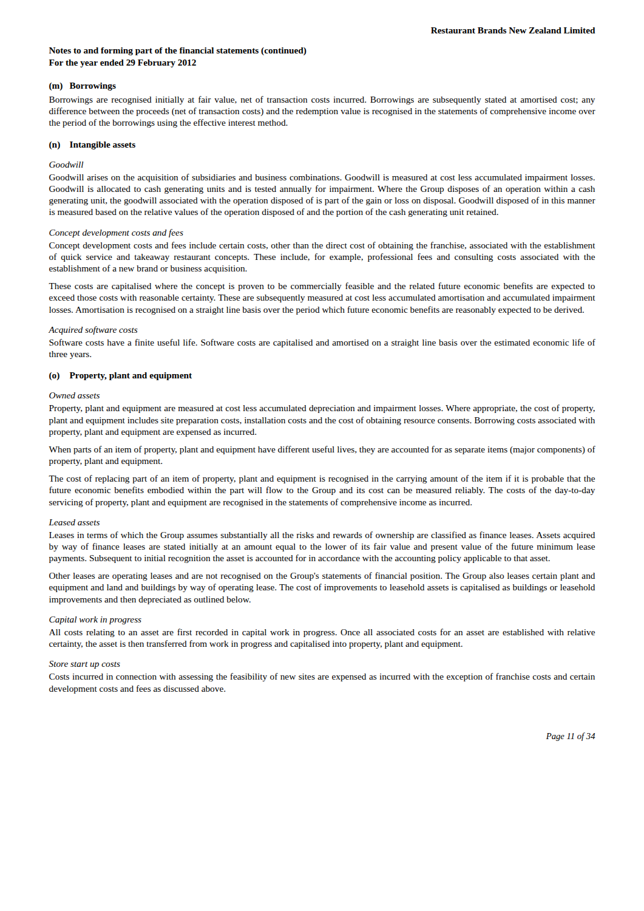Restaurant Brands New Zealand Limited
Notes to and forming part of the financial statements (continued)
For the year ended 29 February 2012
(m) Borrowings
Borrowings are recognised initially at fair value, net of transaction costs incurred. Borrowings are subsequently stated at amortised cost; any difference between the proceeds (net of transaction costs) and the redemption value is recognised in the statements of comprehensive income over the period of the borrowings using the effective interest method.
(n) Intangible assets
Goodwill
Goodwill arises on the acquisition of subsidiaries and business combinations. Goodwill is measured at cost less accumulated impairment losses. Goodwill is allocated to cash generating units and is tested annually for impairment. Where the Group disposes of an operation within a cash generating unit, the goodwill associated with the operation disposed of is part of the gain or loss on disposal. Goodwill disposed of in this manner is measured based on the relative values of the operation disposed of and the portion of the cash generating unit retained.
Concept development costs and fees
Concept development costs and fees include certain costs, other than the direct cost of obtaining the franchise, associated with the establishment of quick service and takeaway restaurant concepts. These include, for example, professional fees and consulting costs associated with the establishment of a new brand or business acquisition.
These costs are capitalised where the concept is proven to be commercially feasible and the related future economic benefits are expected to exceed those costs with reasonable certainty. These are subsequently measured at cost less accumulated amortisation and accumulated impairment losses. Amortisation is recognised on a straight line basis over the period which future economic benefits are reasonably expected to be derived.
Acquired software costs
Software costs have a finite useful life. Software costs are capitalised and amortised on a straight line basis over the estimated economic life of three years.
(o) Property, plant and equipment
Owned assets
Property, plant and equipment are measured at cost less accumulated depreciation and impairment losses. Where appropriate, the cost of property, plant and equipment includes site preparation costs, installation costs and the cost of obtaining resource consents. Borrowing costs associated with property, plant and equipment are expensed as incurred.
When parts of an item of property, plant and equipment have different useful lives, they are accounted for as separate items (major components) of property, plant and equipment.
The cost of replacing part of an item of property, plant and equipment is recognised in the carrying amount of the item if it is probable that the future economic benefits embodied within the part will flow to the Group and its cost can be measured reliably. The costs of the day-to-day servicing of property, plant and equipment are recognised in the statements of comprehensive income as incurred.
Leased assets
Leases in terms of which the Group assumes substantially all the risks and rewards of ownership are classified as finance leases. Assets acquired by way of finance leases are stated initially at an amount equal to the lower of its fair value and present value of the future minimum lease payments. Subsequent to initial recognition the asset is accounted for in accordance with the accounting policy applicable to that asset.
Other leases are operating leases and are not recognised on the Group's statements of financial position. The Group also leases certain plant and equipment and land and buildings by way of operating lease. The cost of improvements to leasehold assets is capitalised as buildings or leasehold improvements and then depreciated as outlined below.
Capital work in progress
All costs relating to an asset are first recorded in capital work in progress. Once all associated costs for an asset are established with relative certainty, the asset is then transferred from work in progress and capitalised into property, plant and equipment.
Store start up costs
Costs incurred in connection with assessing the feasibility of new sites are expensed as incurred with the exception of franchise costs and certain development costs and fees as discussed above.
Page 11 of 34